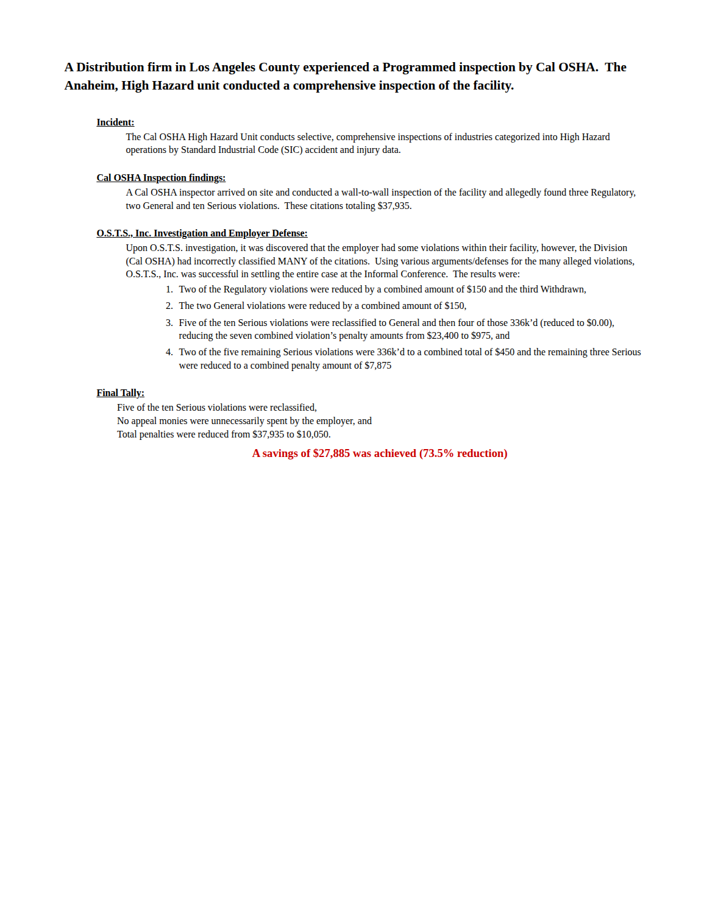A Distribution firm in Los Angeles County experienced a Programmed inspection by Cal OSHA. The Anaheim, High Hazard unit conducted a comprehensive inspection of the facility.
Incident:
The Cal OSHA High Hazard Unit conducts selective, comprehensive inspections of industries categorized into High Hazard operations by Standard Industrial Code (SIC) accident and injury data.
Cal OSHA Inspection findings:
A Cal OSHA inspector arrived on site and conducted a wall-to-wall inspection of the facility and allegedly found three Regulatory, two General and ten Serious violations. These citations totaling $37,935.
O.S.T.S., Inc. Investigation and Employer Defense:
Upon O.S.T.S. investigation, it was discovered that the employer had some violations within their facility, however, the Division (Cal OSHA) had incorrectly classified MANY of the citations. Using various arguments/defenses for the many alleged violations, O.S.T.S., Inc. was successful in settling the entire case at the Informal Conference. The results were:
Two of the Regulatory violations were reduced by a combined amount of $150 and the third Withdrawn,
The two General violations were reduced by a combined amount of $150,
Five of the ten Serious violations were reclassified to General and then four of those 336k’d (reduced to $0.00), reducing the seven combined violation’s penalty amounts from $23,400 to $975, and
Two of the five remaining Serious violations were 336k’d to a combined total of $450 and the remaining three Serious were reduced to a combined penalty amount of $7,875
Final Tally:
Five of the ten Serious violations were reclassified,
No appeal monies were unnecessarily spent by the employer, and
Total penalties were reduced from $37,935 to $10,050.
A savings of $27,885 was achieved (73.5% reduction)